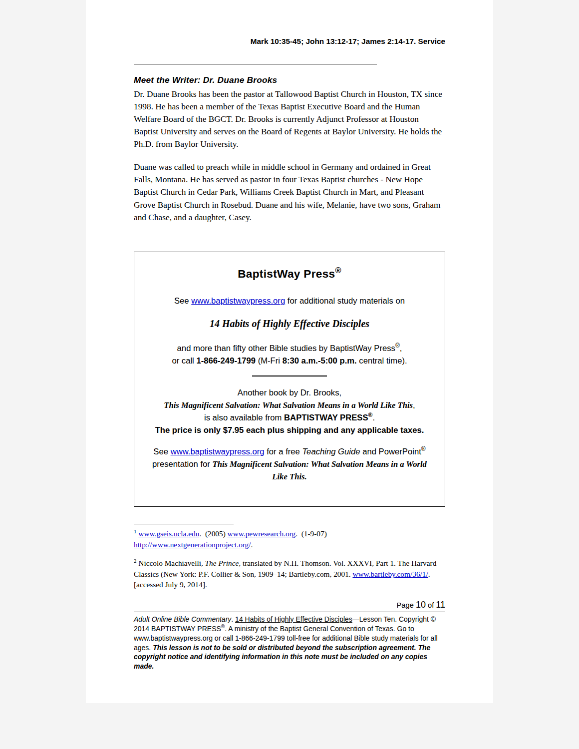Mark 10:35-45; John 13:12-17; James 2:14-17. Service
Meet the Writer: Dr. Duane Brooks
Dr. Duane Brooks has been the pastor at Tallowood Baptist Church in Houston, TX since 1998. He has been a member of the Texas Baptist Executive Board and the Human Welfare Board of the BGCT. Dr. Brooks is currently Adjunct Professor at Houston Baptist University and serves on the Board of Regents at Baylor University. He holds the Ph.D. from Baylor University.
Duane was called to preach while in middle school in Germany and ordained in Great Falls, Montana. He has served as pastor in four Texas Baptist churches - New Hope Baptist Church in Cedar Park, Williams Creek Baptist Church in Mart, and Pleasant Grove Baptist Church in Rosebud. Duane and his wife, Melanie, have two sons, Graham and Chase, and a daughter, Casey.
BaptistWay Press®
See www.baptistwaypress.org for additional study materials on
14 Habits of Highly Effective Disciples
and more than fifty other Bible studies by BaptistWay Press®,
or call 1-866-249-1799 (M-Fri 8:30 a.m.-5:00 p.m. central time).
Another book by Dr. Brooks,
This Magnificent Salvation: What Salvation Means in a World Like This,
is also available from BAPTISTWAY PRESS®.
The price is only $7.95 each plus shipping and any applicable taxes.
See www.baptistwaypress.org for a free Teaching Guide and PowerPoint® presentation for This Magnificent Salvation: What Salvation Means in a World Like This.
1 www.gseis.ucla.edu. (2005) www.pewresearch.org. (1-9-07) http://www.nextgenerationproject.org/.
2 Niccolo Machiavelli, The Prince, translated by N.H. Thomson. Vol. XXXVI, Part 1. The Harvard Classics (New York: P.F. Collier & Son, 1909–14; Bartleby.com, 2001. www.bartleby.com/36/1/. [accessed July 9, 2014].
Page 10 of 11
Adult Online Bible Commentary. 14 Habits of Highly Effective Disciples—Lesson Ten. Copyright © 2014 BAPTISTWAY PRESS®. A ministry of the Baptist General Convention of Texas. Go to www.baptistwaypress.org or call 1-866-249-1799 toll-free for additional Bible study materials for all ages. This lesson is not to be sold or distributed beyond the subscription agreement. The copyright notice and identifying information in this note must be included on any copies made.